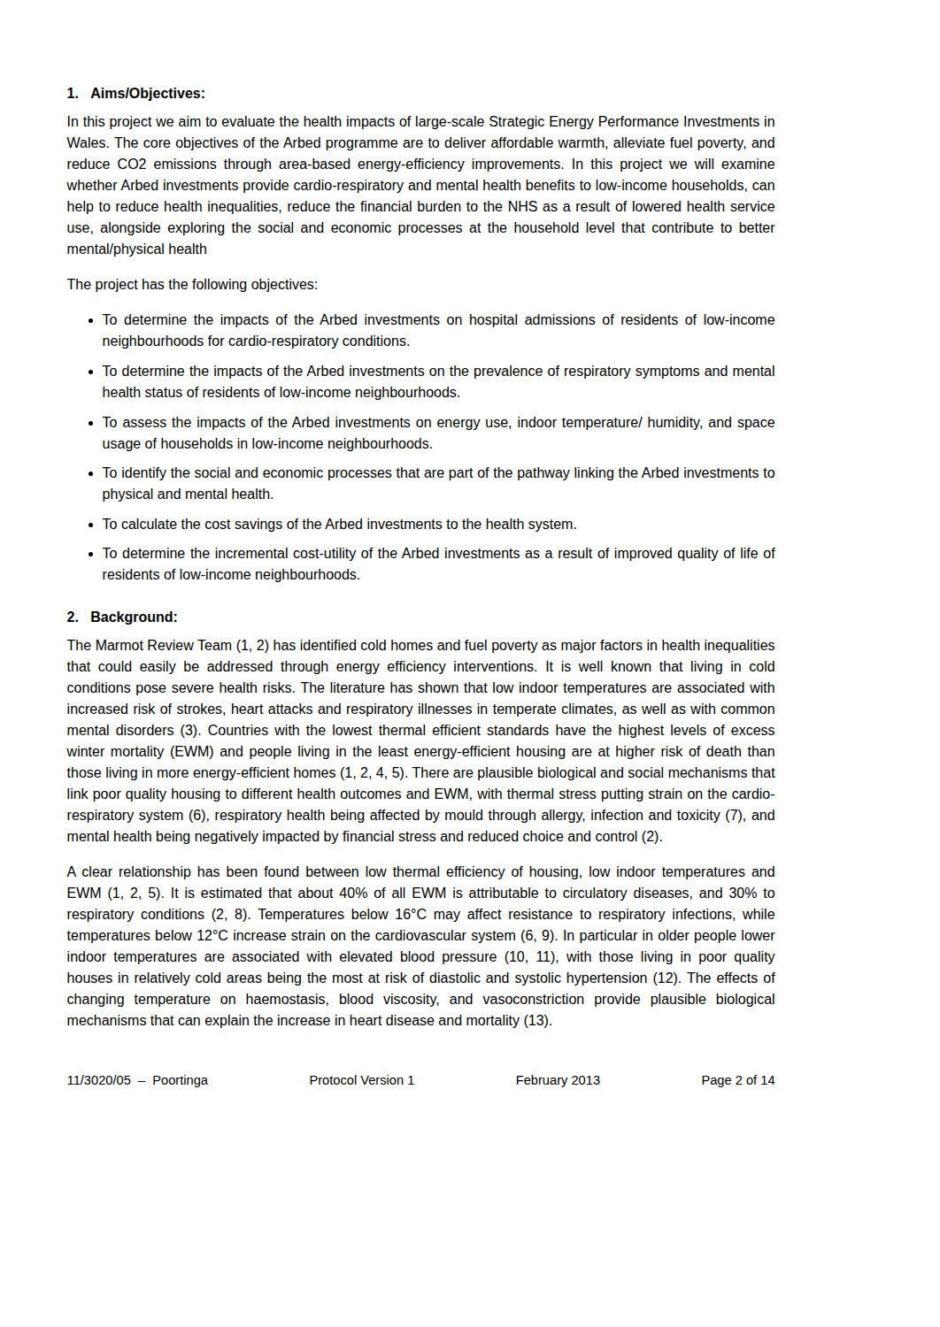1. Aims/Objectives:
In this project we aim to evaluate the health impacts of large-scale Strategic Energy Performance Investments in Wales. The core objectives of the Arbed programme are to deliver affordable warmth, alleviate fuel poverty, and reduce CO2 emissions through area-based energy-efficiency improvements. In this project we will examine whether Arbed investments provide cardio-respiratory and mental health benefits to low-income households, can help to reduce health inequalities, reduce the financial burden to the NHS as a result of lowered health service use, alongside exploring the social and economic processes at the household level that contribute to better mental/physical health
The project has the following objectives:
To determine the impacts of the Arbed investments on hospital admissions of residents of low-income neighbourhoods for cardio-respiratory conditions.
To determine the impacts of the Arbed investments on the prevalence of respiratory symptoms and mental health status of residents of low-income neighbourhoods.
To assess the impacts of the Arbed investments on energy use, indoor temperature/ humidity, and space usage of households in low-income neighbourhoods.
To identify the social and economic processes that are part of the pathway linking the Arbed investments to physical and mental health.
To calculate the cost savings of the Arbed investments to the health system.
To determine the incremental cost-utility of the Arbed investments as a result of improved quality of life of residents of low-income neighbourhoods.
2. Background:
The Marmot Review Team (1, 2) has identified cold homes and fuel poverty as major factors in health inequalities that could easily be addressed through energy efficiency interventions. It is well known that living in cold conditions pose severe health risks. The literature has shown that low indoor temperatures are associated with increased risk of strokes, heart attacks and respiratory illnesses in temperate climates, as well as with common mental disorders (3). Countries with the lowest thermal efficient standards have the highest levels of excess winter mortality (EWM) and people living in the least energy-efficient housing are at higher risk of death than those living in more energy-efficient homes (1, 2, 4, 5). There are plausible biological and social mechanisms that link poor quality housing to different health outcomes and EWM, with thermal stress putting strain on the cardio-respiratory system (6), respiratory health being affected by mould through allergy, infection and toxicity (7), and mental health being negatively impacted by financial stress and reduced choice and control (2).
A clear relationship has been found between low thermal efficiency of housing, low indoor temperatures and EWM (1, 2, 5). It is estimated that about 40% of all EWM is attributable to circulatory diseases, and 30% to respiratory conditions (2, 8). Temperatures below 16°C may affect resistance to respiratory infections, while temperatures below 12°C increase strain on the cardiovascular system (6, 9). In particular in older people lower indoor temperatures are associated with elevated blood pressure (10, 11), with those living in poor quality houses in relatively cold areas being the most at risk of diastolic and systolic hypertension (12). The effects of changing temperature on haemostasis, blood viscosity, and vasoconstriction provide plausible biological mechanisms that can explain the increase in heart disease and mortality (13).
11/3020/05 – Poortinga Protocol Version 1 February 2013 Page 2 of 14